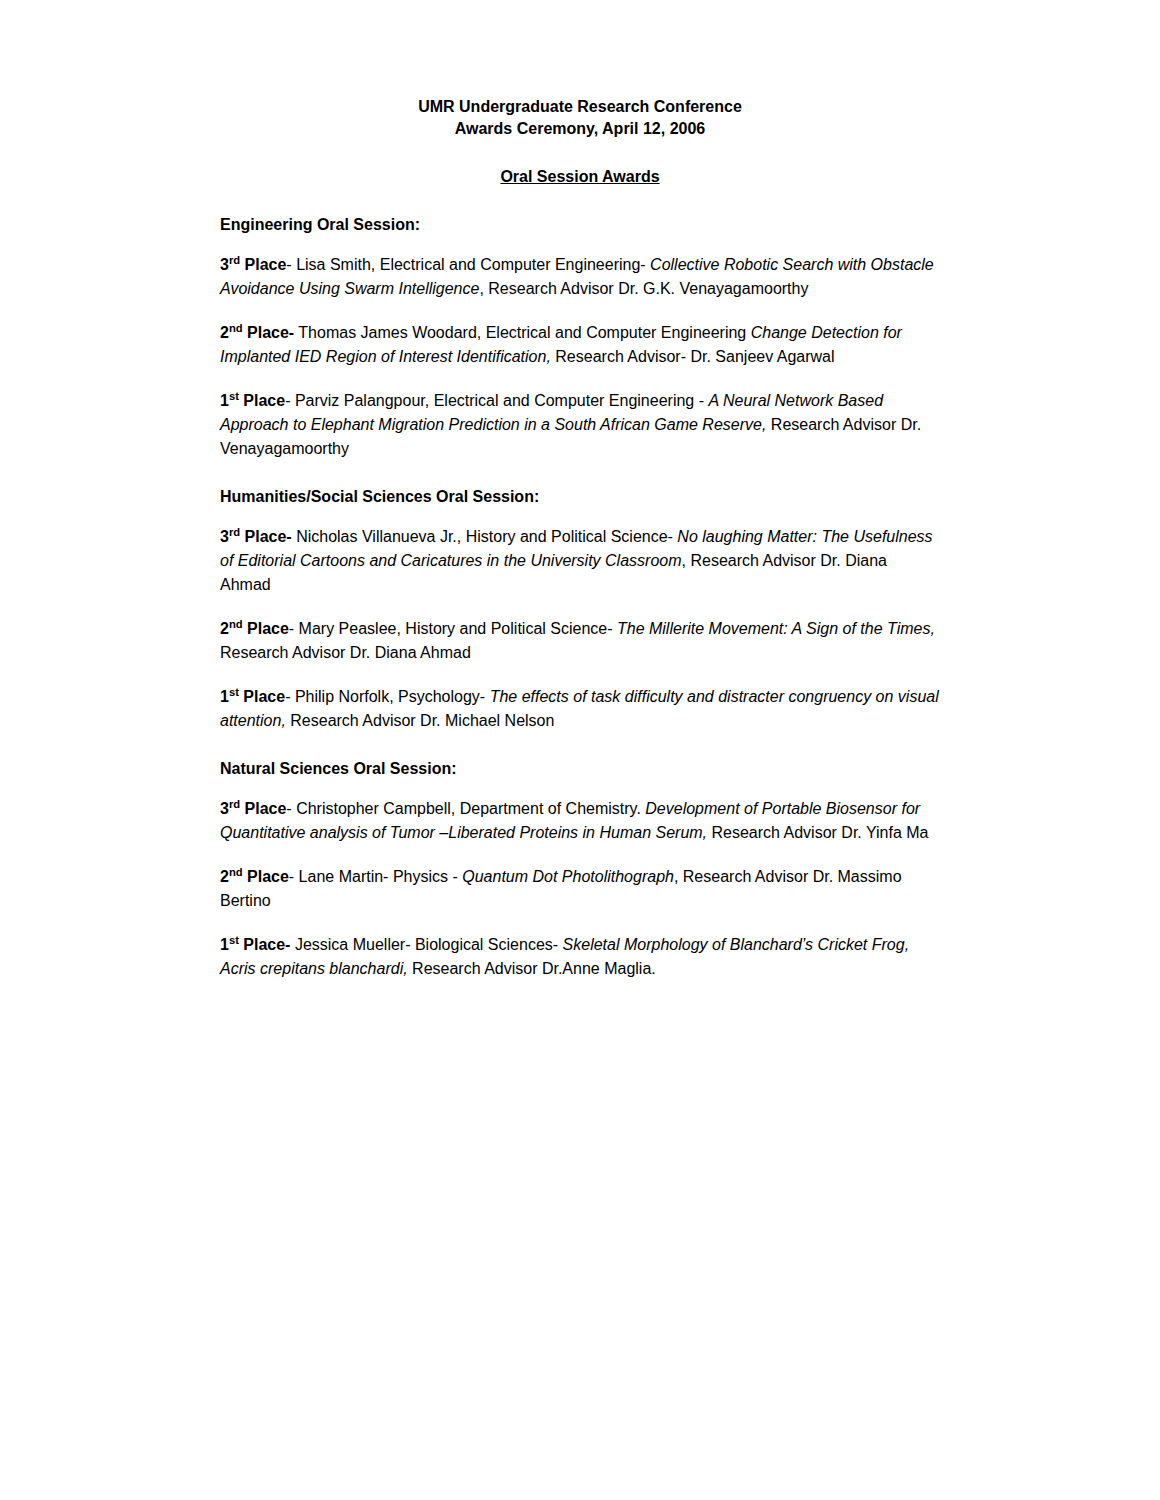UMR Undergraduate Research Conference
Awards Ceremony, April 12, 2006
Oral Session Awards
Engineering Oral Session:
3rd Place- Lisa Smith, Electrical and Computer Engineering- Collective Robotic Search with Obstacle Avoidance Using Swarm Intelligence, Research Advisor Dr. G.K. Venayagamoorthy
2nd Place- Thomas James Woodard, Electrical and Computer Engineering Change Detection for Implanted IED Region of Interest Identification, Research Advisor- Dr. Sanjeev Agarwal
1st Place- Parviz Palangpour, Electrical and Computer Engineering - A Neural Network Based Approach to Elephant Migration Prediction in a South African Game Reserve, Research Advisor Dr. Venayagamoorthy
Humanities/Social Sciences Oral Session:
3rd Place- Nicholas Villanueva Jr., History and Political Science- No laughing Matter: The Usefulness of Editorial Cartoons and Caricatures in the University Classroom, Research Advisor Dr. Diana Ahmad
2nd Place- Mary Peaslee, History and Political Science- The Millerite Movement: A Sign of the Times, Research Advisor Dr. Diana Ahmad
1st Place- Philip Norfolk, Psychology- The effects of task difficulty and distracter congruency on visual attention, Research Advisor Dr. Michael Nelson
Natural Sciences Oral Session:
3rd Place- Christopher Campbell, Department of Chemistry. Development of Portable Biosensor for Quantitative analysis of Tumor –Liberated Proteins in Human Serum, Research Advisor Dr. Yinfa Ma
2nd Place- Lane Martin- Physics - Quantum Dot Photolithograph, Research Advisor Dr. Massimo Bertino
1st Place- Jessica Mueller- Biological Sciences- Skeletal Morphology of Blanchard’s Cricket Frog, Acris crepitans blanchardi, Research Advisor Dr.Anne Maglia.